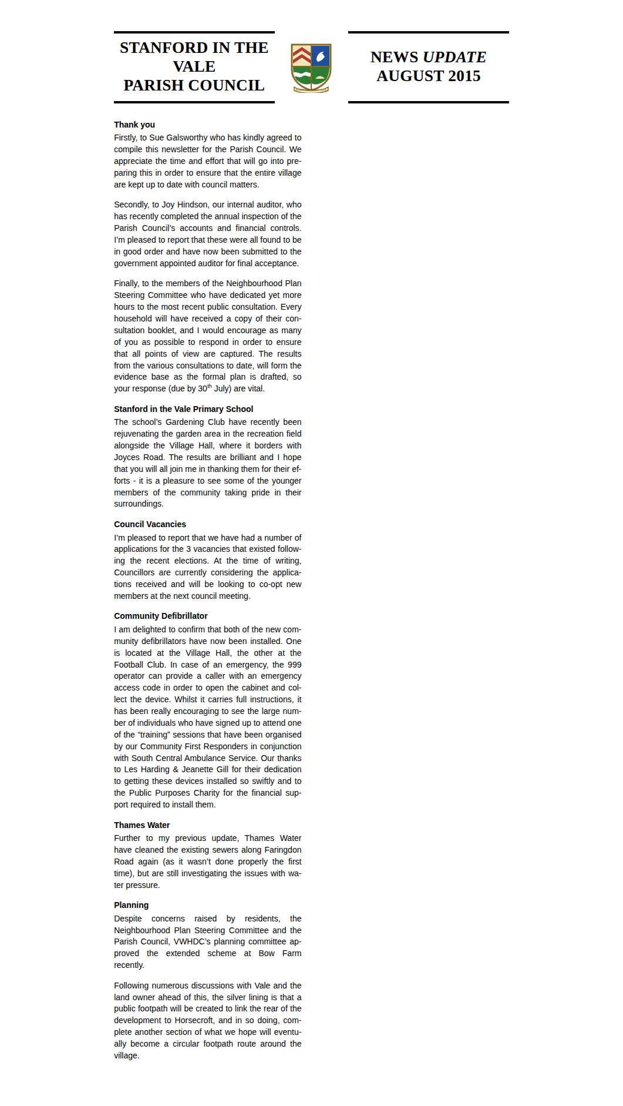STANFORD IN THE VALE
PARISH COUNCIL
Parish crest STANFORD IN THE VALE
NEWS UPDATE
AUGUST 2015
Thank you
Firstly, to Sue Galsworthy who has kindly agreed to compile this newsletter for the Parish Council. We appreciate the time and effort that will go into preparing this in order to ensure that the entire village are kept up to date with council matters.
Secondly, to Joy Hindson, our internal auditor, who has recently completed the annual inspection of the Parish Council’s accounts and financial controls. I’m pleased to report that these were all found to be in good order and have now been submitted to the government appointed auditor for final acceptance.
Finally, to the members of the Neighbourhood Plan Steering Committee who have dedicated yet more hours to the most recent public consultation. Every household will have received a copy of their consultation booklet, and I would encourage as many of you as possible to respond in order to ensure that all points of view are captured. The results from the various consultations to date, will form the evidence base as the formal plan is drafted, so your response (due by 30th July) are vital.
Stanford in the Vale Primary School
The school’s Gardening Club have recently been rejuvenating the garden area in the recreation field alongside the Village Hall, where it borders with Joyces Road. The results are brilliant and I hope that you will all join me in thanking them for their efforts - it is a pleasure to see some of the younger members of the community taking pride in their surroundings.
Council Vacancies
I’m pleased to report that we have had a number of applications for the 3 vacancies that existed following the recent elections. At the time of writing, Councillors are currently considering the applications received and will be looking to co-opt new members at the next council meeting.
Community Defibrillator
I am delighted to confirm that both of the new community defibrillators have now been installed. One is located at the Village Hall, the other at the Football Club. In case of an emergency, the 999 operator can provide a caller with an emergency access code in order to open the cabinet and collect the device. Whilst it carries full instructions, it has been really encouraging to see the large number of individuals who have signed up to attend one of the “training” sessions that have been organised by our Community First Responders in conjunction with South Central Ambulance Service. Our thanks to Les Harding & Jeanette Gill for their dedication to getting these devices installed so swiftly and to the Public Purposes Charity for the financial support required to install them.
Thames Water
Further to my previous update, Thames Water have cleaned the existing sewers along Faringdon Road again (as it wasn’t done properly the first time), but are still investigating the issues with water pressure.
Planning
Despite concerns raised by residents, the Neighbourhood Plan Steering Committee and the Parish Council, VWHDC’s planning committee approved the extended scheme at Bow Farm recently.
Following numerous discussions with Vale and the land owner ahead of this, the silver lining is that a public footpath will be created to link the rear of the development to Horsecroft, and in so doing, complete another section of what we hope will eventually become a circular footpath route around the village.